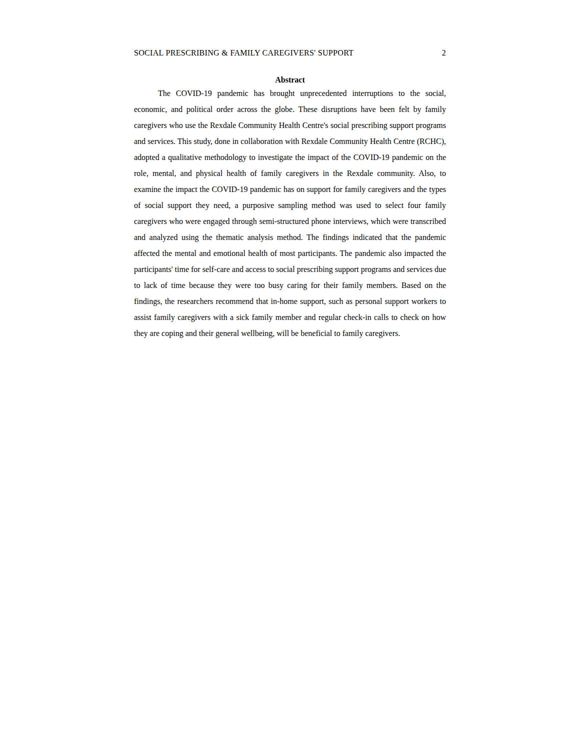Social Prescribing & Family Caregivers' Support 2
Abstract
The COVID-19 pandemic has brought unprecedented interruptions to the social, economic, and political order across the globe. These disruptions have been felt by family caregivers who use the Rexdale Community Health Centre's social prescribing support programs and services. This study, done in collaboration with Rexdale Community Health Centre (RCHC), adopted a qualitative methodology to investigate the impact of the COVID-19 pandemic on the role, mental, and physical health of family caregivers in the Rexdale community. Also, to examine the impact the COVID-19 pandemic has on support for family caregivers and the types of social support they need, a purposive sampling method was used to select four family caregivers who were engaged through semi-structured phone interviews, which were transcribed and analyzed using the thematic analysis method. The findings indicated that the pandemic affected the mental and emotional health of most participants. The pandemic also impacted the participants' time for self-care and access to social prescribing support programs and services due to lack of time because they were too busy caring for their family members. Based on the findings, the researchers recommend that in-home support, such as personal support workers to assist family caregivers with a sick family member and regular check-in calls to check on how they are coping and their general wellbeing, will be beneficial to family caregivers.